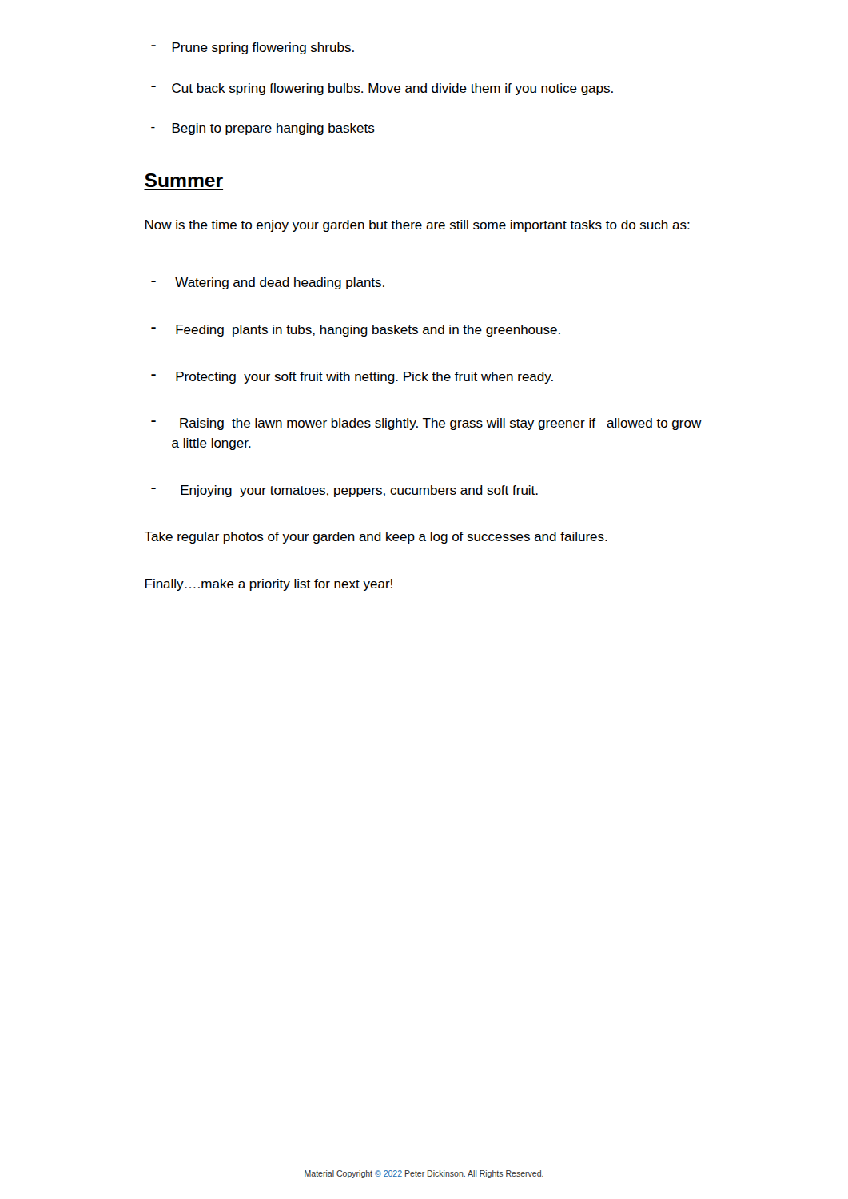Prune spring flowering shrubs.
Cut back spring flowering bulbs. Move and divide them if you notice gaps.
Begin to prepare hanging baskets
Summer
Now is the time to enjoy your garden but there are still some important tasks to do such as:
Watering and dead heading plants.
Feeding plants in tubs, hanging baskets and in the greenhouse.
Protecting your soft fruit with netting. Pick the fruit when ready.
Raising the lawn mower blades slightly. The grass will stay greener if allowed to grow a little longer.
Enjoying your tomatoes, peppers, cucumbers and soft fruit.
Take regular photos of your garden and keep a log of successes and failures.
Finally….make a priority list for next year!
Material Copyright © 2022 Peter Dickinson. All Rights Reserved.